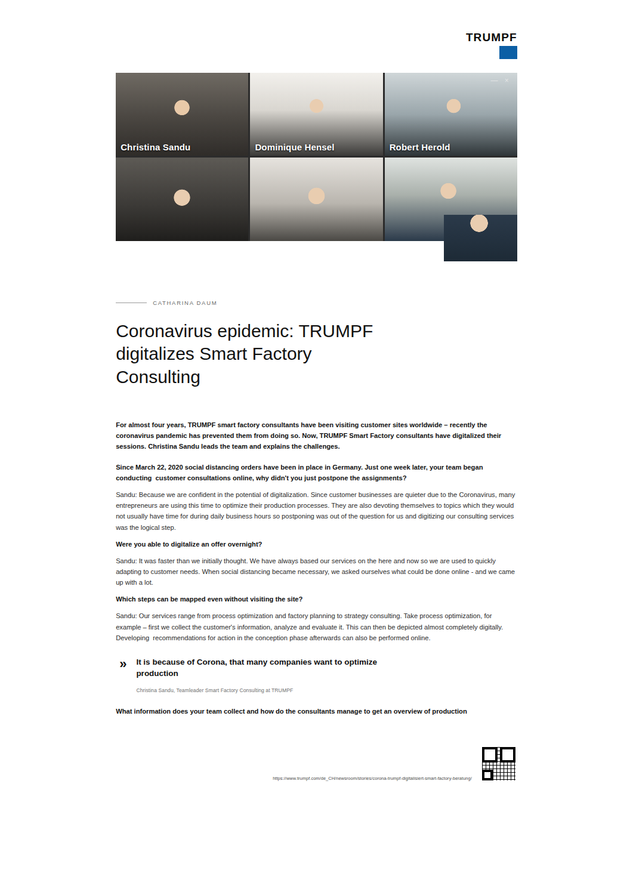TRUMPF
Christina Sandu
Dominique Hensel
— × Robert Herold
Catharina Daum
Coronavirus epidemic: TRUMPF
digitalizes Smart Factory Consulting
For almost four years, TRUMPF smart factory consultants have been visiting customer sites worldwide – recently the coronavirus pandemic has prevented them from doing so. Now, TRUMPF Smart Factory consultants have digitalized their sessions. Christina Sandu leads the team and explains the challenges.
Since March 22, 2020 social distancing orders have been in place in Germany. Just one week later, your team began conducting customer consultations online, why didn't you just postpone the assignments?
Sandu: Because we are confident in the potential of digitalization. Since customer businesses are quieter due to the Coronavirus, many entrepreneurs are using this time to optimize their production processes. They are also devoting themselves to topics which they would not usually have time for during daily business hours so postponing was out of the question for us and digitizing our consulting services was the logical step.
Were you able to digitalize an offer overnight?
Sandu: It was faster than we initially thought. We have always based our services on the here and now so we are used to quickly adapting to customer needs. When social distancing became necessary, we asked ourselves what could be done online - and we came up with a lot.
Which steps can be mapped even without visiting the site?
Sandu: Our services range from process optimization and factory planning to strategy consulting. Take process optimization, for example – first we collect the customer's information, analyze and evaluate it. This can then be depicted almost completely digitally. Developing recommendations for action in the conception phase afterwards can also be performed online.
»
It is because of Corona, that many companies want to optimize production Christina Sandu, Teamleader Smart Factory Consulting at TRUMPF
What information does your team collect and how do the consultants manage to get an overview of production
https://www.trumpf.com/de_CH/newsroom/stories/corona-trumpf-digitalisiert-smart-factory-beratung/